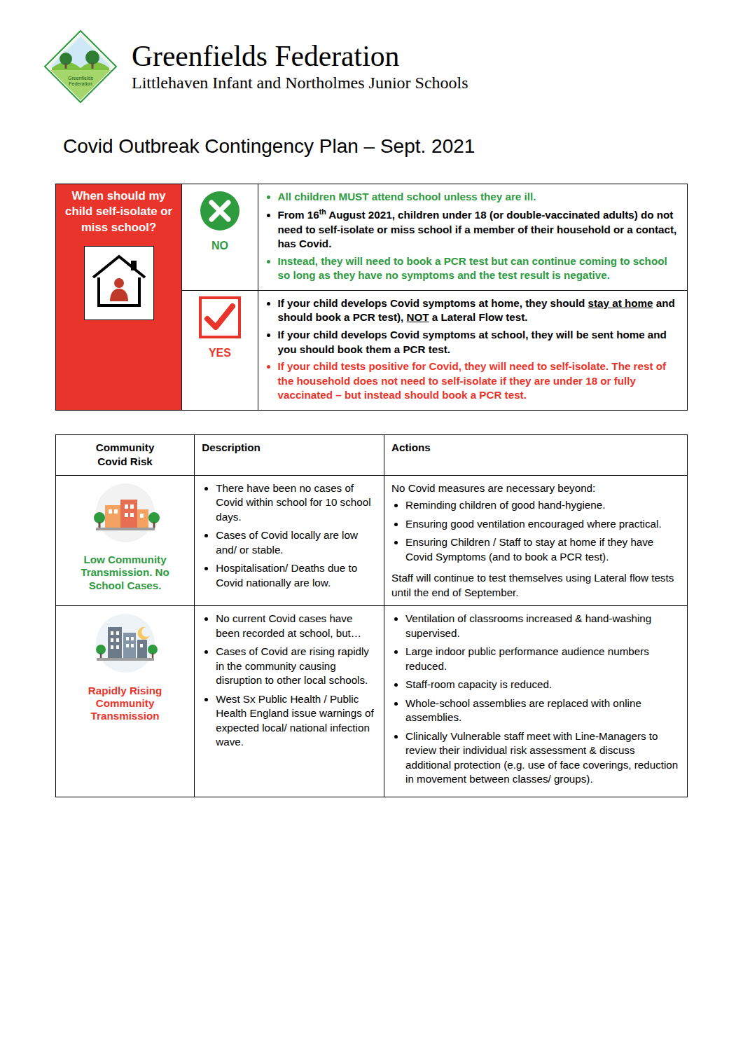Greenfields Federation
Greenfields Federation
Littlehaven Infant and Northolmes Junior Schools
Covid Outbreak Contingency Plan – Sept. 2021
| When should my child self-isolate or miss school? | NO | All children MUST attend school unless they are ill. From 16 th August 2021, children under 18 (or double-vaccinated adults) do not need to self-isolate or miss school if a member of their household or a contact, has Covid. Instead, they will need to book a PCR test but can continue coming to school so long as they have no symptoms and the test result is negative. |
| YES | If your child develops Covid symptoms at home, they should stay at home and should book a PCR test), NOT a Lateral Flow test. If your child develops Covid symptoms at school, they will be sent home and you should book them a PCR test. If your child tests positive for Covid, they will need to self-isolate. The rest of the household does not need to self-isolate if they are under 18 or fully vaccinated – but instead should book a PCR test. |
| Community Covid Risk | Description | Actions |
| --- | --- | --- |
| Low Community Transmission. No School Cases. | There have been no cases of Covid within school for 10 school days. Cases of Covid locally are low and/ or stable. Hospitalisation/ Deaths due to Covid nationally are low. | No Covid measures are necessary beyond: Reminding children of good hand-hygiene. Ensuring good ventilation encouraged where practical. Ensuring Children / Staff to stay at home if they have Covid Symptoms (and to book a PCR test). Staff will continue to test themselves using Lateral flow tests until the end of September. |
| Rapidly Rising Community Transmission | No current Covid cases have been recorded at school, but… Cases of Covid are rising rapidly in the community causing disruption to other local schools. West Sx Public Health / Public Health England issue warnings of expected local/ national infection wave. | Ventilation of classrooms increased & hand-washing supervised. Large indoor public performance audience numbers reduced. Staff-room capacity is reduced. Whole-school assemblies are replaced with online assemblies. Clinically Vulnerable staff meet with Line-Managers to review their individual risk assessment & discuss additional protection (e.g. use of face coverings, reduction in movement between classes/ groups). |